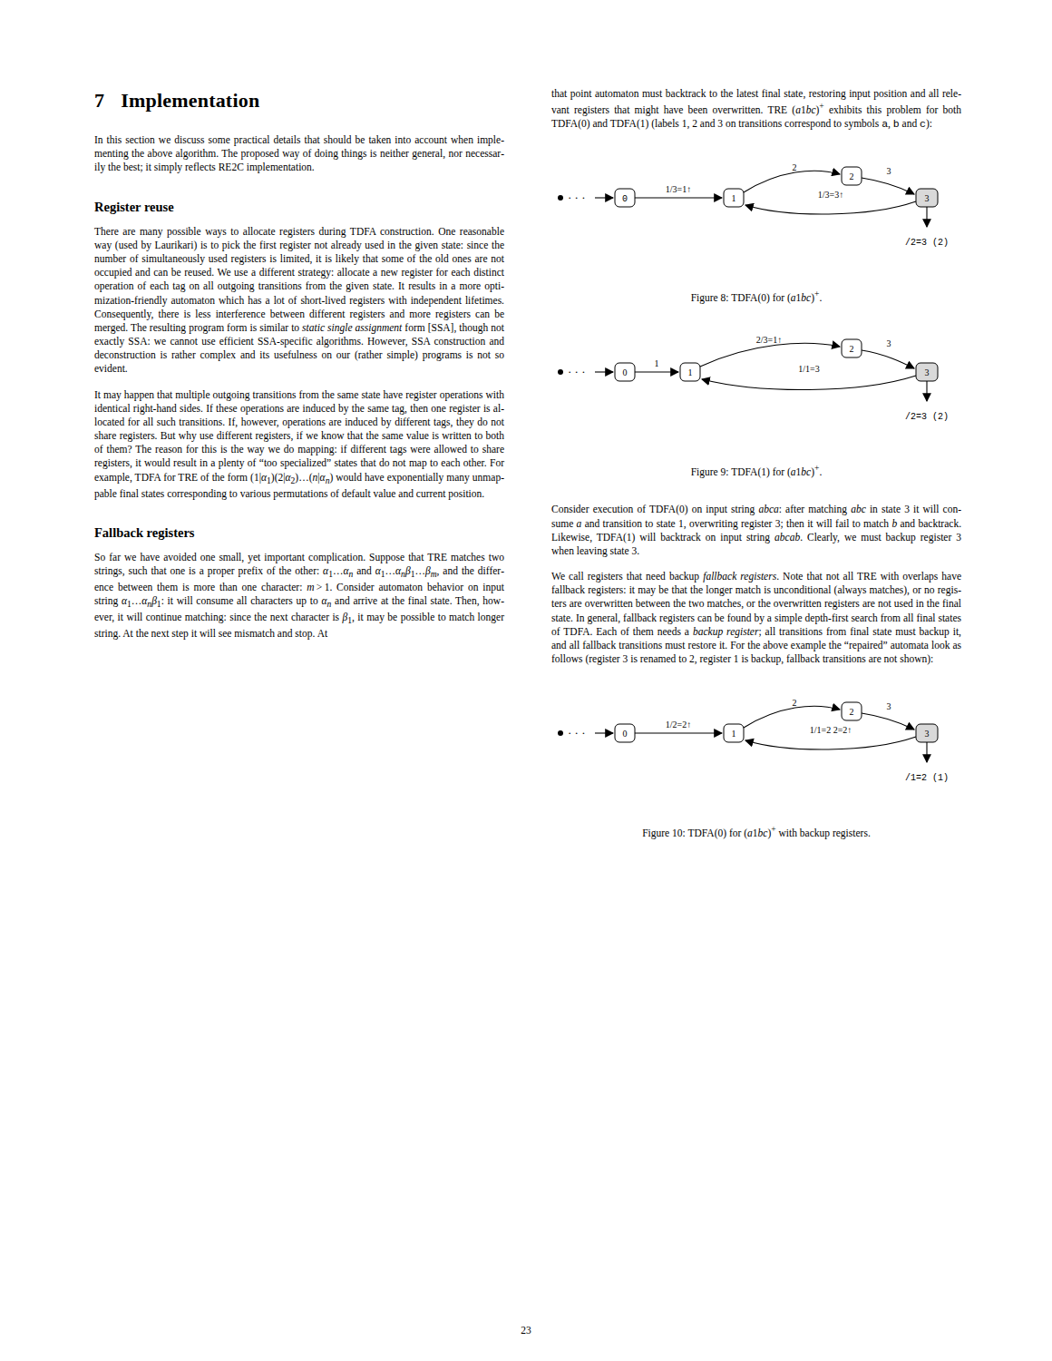7 Implementation
In this section we discuss some practical details that should be taken into account when implementing the above algorithm. The proposed way of doing things is neither general, nor necessarily the best; it simply reflects RE2C implementation.
Register reuse
There are many possible ways to allocate registers during TDFA construction. One reasonable way (used by Laurikari) is to pick the first register not already used in the given state: since the number of simultaneously used registers is limited, it is likely that some of the old ones are not occupied and can be reused. We use a different strategy: allocate a new register for each distinct operation of each tag on all outgoing transitions from the given state. It results in a more optimization-friendly automaton which has a lot of short-lived registers with independent lifetimes. Consequently, there is less interference between different registers and more registers can be merged. The resulting program form is similar to static single assignment form [SSA], though not exactly SSA: we cannot use efficient SSA-specific algorithms. However, SSA construction and deconstruction is rather complex and its usefulness on our (rather simple) programs is not so evident.
It may happen that multiple outgoing transitions from the same state have register operations with identical right-hand sides. If these operations are induced by the same tag, then one register is allocated for all such transitions. If, however, operations are induced by different tags, they do not share registers. But why use different registers, if we know that the same value is written to both of them? The reason for this is the way we do mapping: if different tags were allowed to share registers, it would result in a plenty of “too specialized” states that do not map to each other. For example, TDFA for TRE of the form (1|α1)(2|α2)…(n|αn) would have exponentially many unmappable final states corresponding to various permutations of default value and current position.
Fallback registers
So far we have avoided one small, yet important complication. Suppose that TRE matches two strings, such that one is a proper prefix of the other: α1…αn and α1…αnβ1…βm, and the difference between them is more than one character: m > 1. Consider automaton behavior on input string α1…αnβ1: it will consume all characters up to αn and arrive at the final state. Then, however, it will continue matching: since the next character is β1, it may be possible to match longer string. At the next step it will see mismatch and stop. At
that point automaton must backtrack to the latest final state, restoring input position and all relevant registers that might have been overwritten. TRE (a1bc)+ exhibits this problem for both TDFA(0) and TDFA(1) (labels 1, 2 and 3 on transitions correspond to symbols a, b and c):
· · · 0 1/3=1↑ 1 2 2 3 3 1/3=3↑ /2=3 (2)
Figure 8: TDFA(0) for (a1bc)+.
· · · 0 1 1 2/3=1↑ 2 3 3 1/1=3 /2=3 (2)
Figure 9: TDFA(1) for (a1bc)+.
Consider execution of TDFA(0) on input string abca: after matching abc in state 3 it will consume a and transition to state 1, overwriting register 3; then it will fail to match b and backtrack. Likewise, TDFA(1) will backtrack on input string abcab. Clearly, we must backup register 3 when leaving state 3.
We call registers that need backup fallback registers. Note that not all TRE with overlaps have fallback registers: it may be that the longer match is unconditional (always matches), or no registers are overwritten between the two matches, or the overwritten registers are not used in the final state. In general, fallback registers can be found by a simple depth-first search from all final states of TDFA. Each of them needs a backup register; all transitions from final state must backup it, and all fallback transitions must restore it. For the above example the “repaired” automata look as follows (register 3 is renamed to 2, register 1 is backup, fallback transitions are not shown):
· · · 0 1/2=2↑ 1 2 2 3 3 1/1=2 2=2↑ /1=2 (1)
Figure 10: TDFA(0) for (a1bc)+ with backup registers.
23